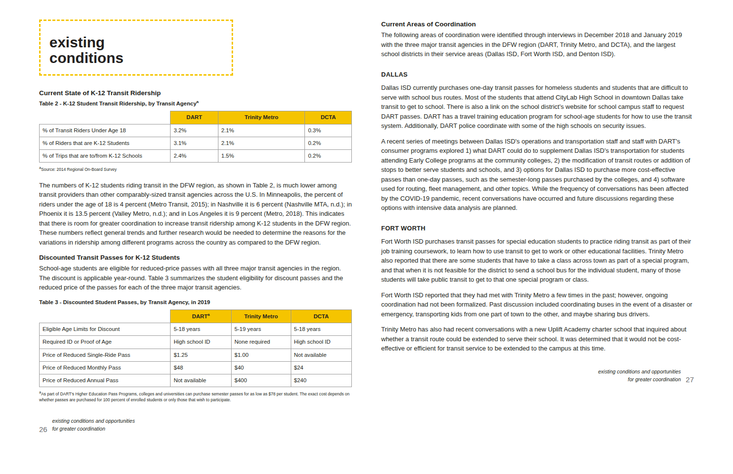existing
conditions
Current State of K-12 Transit Ridership
Table 2 - K-12 Student Transit Ridership, by Transit Agencya
| | DART | Trinity Metro | DCTA |
| --- | --- | --- | --- |
| % of Transit Riders Under Age 18 | 3.2% | 2.1% | 0.3% |
| % of Riders that are K-12 Students | 3.1% | 2.1% | 0.2% |
| % of Trips that are to/from K-12 Schools | 2.4% | 1.5% | 0.2% |
aSource: 2014 Regional On-Board Survey
The numbers of K-12 students riding transit in the DFW region, as shown in Table 2, is much lower among transit providers than other comparably-sized transit agencies across the U.S. In Minneapolis, the percent of riders under the age of 18 is 4 percent (Metro Transit, 2015); in Nashville it is 6 percent (Nashville MTA, n.d.); in Phoenix it is 13.5 percent (Valley Metro, n.d.); and in Los Angeles it is 9 percent (Metro, 2018). This indicates that there is room for greater coordination to increase transit ridership among K-12 students in the DFW region. These numbers reflect general trends and further research would be needed to determine the reasons for the variations in ridership among different programs across the country as compared to the DFW region.
Discounted Transit Passes for K-12 Students
School-age students are eligible for reduced-price passes with all three major transit agencies in the region. The discount is applicable year-round. Table 3 summarizes the student eligibility for discount passes and the reduced price of the passes for each of the three major transit agencies.
Table 3 - Discounted Student Passes, by Transit Agency, in 2019
| | DART a | Trinity Metro | DCTA |
| --- | --- | --- | --- |
| Eligible Age Limits for Discount | 5-18 years | 5-19 years | 5-18 years |
| Required ID or Proof of Age | High school ID | None required | High school ID |
| Price of Reduced Single-Ride Pass | $1.25 | $1.00 | Not available |
| Price of Reduced Monthly Pass | $48 | $40 | $24 |
| Price of Reduced Annual Pass | Not available | $400 | $240 |
aAs part of DART's Higher Education Pass Programs, colleges and universities can purchase semester passes for as low as $78 per student. The exact cost depends on whether passes are purchased for 100 percent of enrolled students or only those that wish to participate.
26 existing conditions and opportunities
for greater coordination
Current Areas of Coordination
The following areas of coordination were identified through interviews in December 2018 and January 2019 with the three major transit agencies in the DFW region (DART, Trinity Metro, and DCTA), and the largest school districts in their service areas (Dallas ISD, Fort Worth ISD, and Denton ISD).
DALLAS
Dallas ISD currently purchases one-day transit passes for homeless students and students that are difficult to serve with school bus routes. Most of the students that attend CityLab High School in downtown Dallas take transit to get to school. There is also a link on the school district's website for school campus staff to request DART passes. DART has a travel training education program for school-age students for how to use the transit system. Additionally, DART police coordinate with some of the high schools on security issues.
A recent series of meetings between Dallas ISD's operations and transportation staff and staff with DART's consumer programs explored 1) what DART could do to supplement Dallas ISD's transportation for students attending Early College programs at the community colleges, 2) the modification of transit routes or addition of stops to better serve students and schools, and 3) options for Dallas ISD to purchase more cost-effective passes than one-day passes, such as the semester-long passes purchased by the colleges, and 4) software used for routing, fleet management, and other topics. While the frequency of conversations has been affected by the COVID-19 pandemic, recent conversations have occurred and future discussions regarding these options with intensive data analysis are planned.
FORT WORTH
Fort Worth ISD purchases transit passes for special education students to practice riding transit as part of their job training coursework, to learn how to use transit to get to work or other educational facilities. Trinity Metro also reported that there are some students that have to take a class across town as part of a special program, and that when it is not feasible for the district to send a school bus for the individual student, many of those students will take public transit to get to that one special program or class.
Fort Worth ISD reported that they had met with Trinity Metro a few times in the past; however, ongoing coordination had not been formalized. Past discussion included coordinating buses in the event of a disaster or emergency, transporting kids from one part of town to the other, and maybe sharing bus drivers.
Trinity Metro has also had recent conversations with a new Uplift Academy charter school that inquired about whether a transit route could be extended to serve their school. It was determined that it would not be cost-effective or efficient for transit service to be extended to the campus at this time.
existing conditions and opportunities
for greater coordination 27